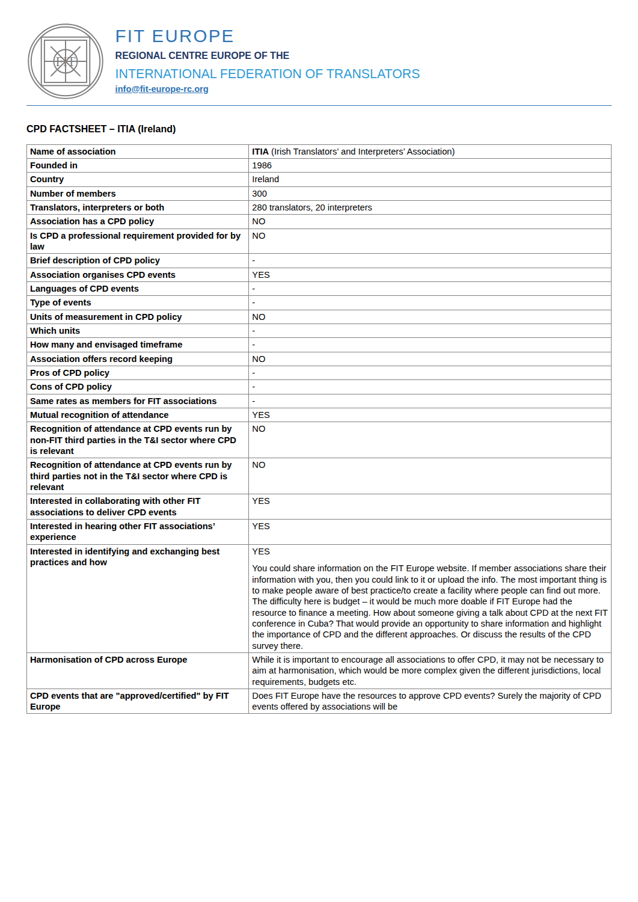FIT
FIT EUROPE
REGIONAL CENTRE EUROPE OF THE
INTERNATIONAL FEDERATION OF TRANSLATORS
info@fit-europe-rc.org
CPD FACTSHEET – ITIA (Ireland)
| Name of association | ITIA (Irish Translators’ and Interpreters’ Association) |
| Founded in | 1986 |
| Country | Ireland |
| Number of members | 300 |
| Translators, interpreters or both | 280 translators, 20 interpreters |
| Association has a CPD policy | NO |
| Is CPD a professional requirement provided for by law | NO |
| Brief description of CPD policy | - |
| Association organises CPD events | YES |
| Languages of CPD events | - |
| Type of events | - |
| Units of measurement in CPD policy | NO |
| Which units | - |
| How many and envisaged timeframe | - |
| Association offers record keeping | NO |
| Pros of CPD policy | - |
| Cons of CPD policy | - |
| Same rates as members for FIT associations | - |
| Mutual recognition of attendance | YES |
| Recognition of attendance at CPD events run by non-FIT third parties in the T&I sector where CPD is relevant | NO |
| Recognition of attendance at CPD events run by third parties not in the T&I sector where CPD is relevant | NO |
| Interested in collaborating with other FIT associations to deliver CPD events | YES |
| Interested in hearing other FIT associations’ experience | YES |
| Interested in identifying and exchanging best practices and how | YES You could share information on the FIT Europe website. If member associations share their information with you, then you could link to it or upload the info. The most important thing is to make people aware of best practice/to create a facility where people can find out more. The difficulty here is budget – it would be much more doable if FIT Europe had the resource to finance a meeting. How about someone giving a talk about CPD at the next FIT conference in Cuba? That would provide an opportunity to share information and highlight the importance of CPD and the different approaches. Or discuss the results of the CPD survey there. |
| Harmonisation of CPD across Europe | While it is important to encourage all associations to offer CPD, it may not be necessary to aim at harmonisation, which would be more complex given the different jurisdictions, local requirements, budgets etc. |
| CPD events that are "approved/certified" by FIT Europe | Does FIT Europe have the resources to approve CPD events? Surely the majority of CPD events offered by associations will be |